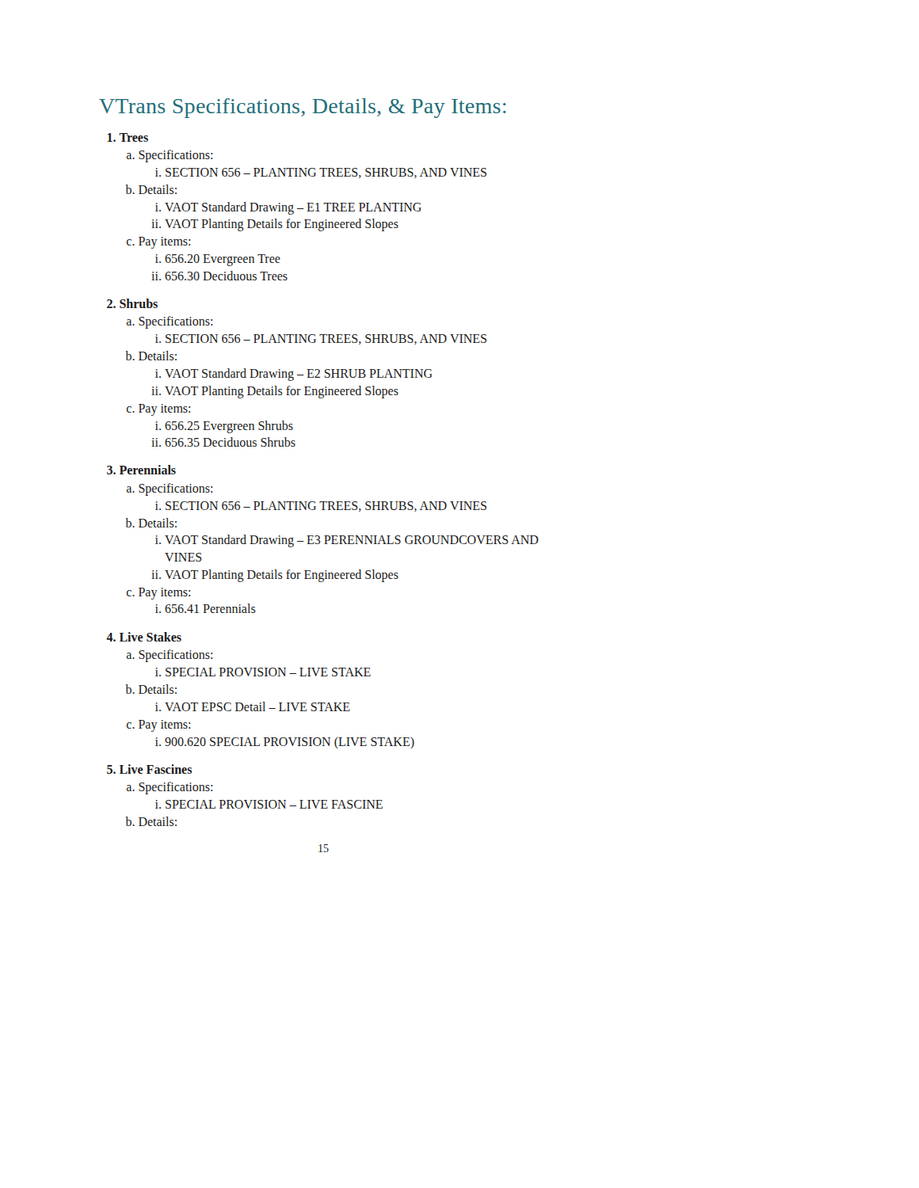VTrans Specifications, Details, & Pay Items:
Trees
Specifications:
SECTION 656 – PLANTING TREES, SHRUBS, AND VINES
Details:
VAOT Standard Drawing – E1 TREE PLANTING
VAOT Planting Details for Engineered Slopes
Pay items:
656.20 Evergreen Tree
656.30 Deciduous Trees
Shrubs
Specifications:
SECTION 656 – PLANTING TREES, SHRUBS, AND VINES
Details:
VAOT Standard Drawing – E2 SHRUB PLANTING
VAOT Planting Details for Engineered Slopes
Pay items:
656.25 Evergreen Shrubs
656.35 Deciduous Shrubs
Perennials
Specifications:
SECTION 656 – PLANTING TREES, SHRUBS, AND VINES
Details:
VAOT Standard Drawing – E3 PERENNIALS GROUNDCOVERS AND VINES
VAOT Planting Details for Engineered Slopes
Pay items:
656.41 Perennials
Live Stakes
Specifications:
SPECIAL PROVISION – LIVE STAKE
Details:
VAOT EPSC Detail – LIVE STAKE
Pay items:
900.620 SPECIAL PROVISION (LIVE STAKE)
Live Fascines
Specifications:
SPECIAL PROVISION – LIVE FASCINE
Details:
15